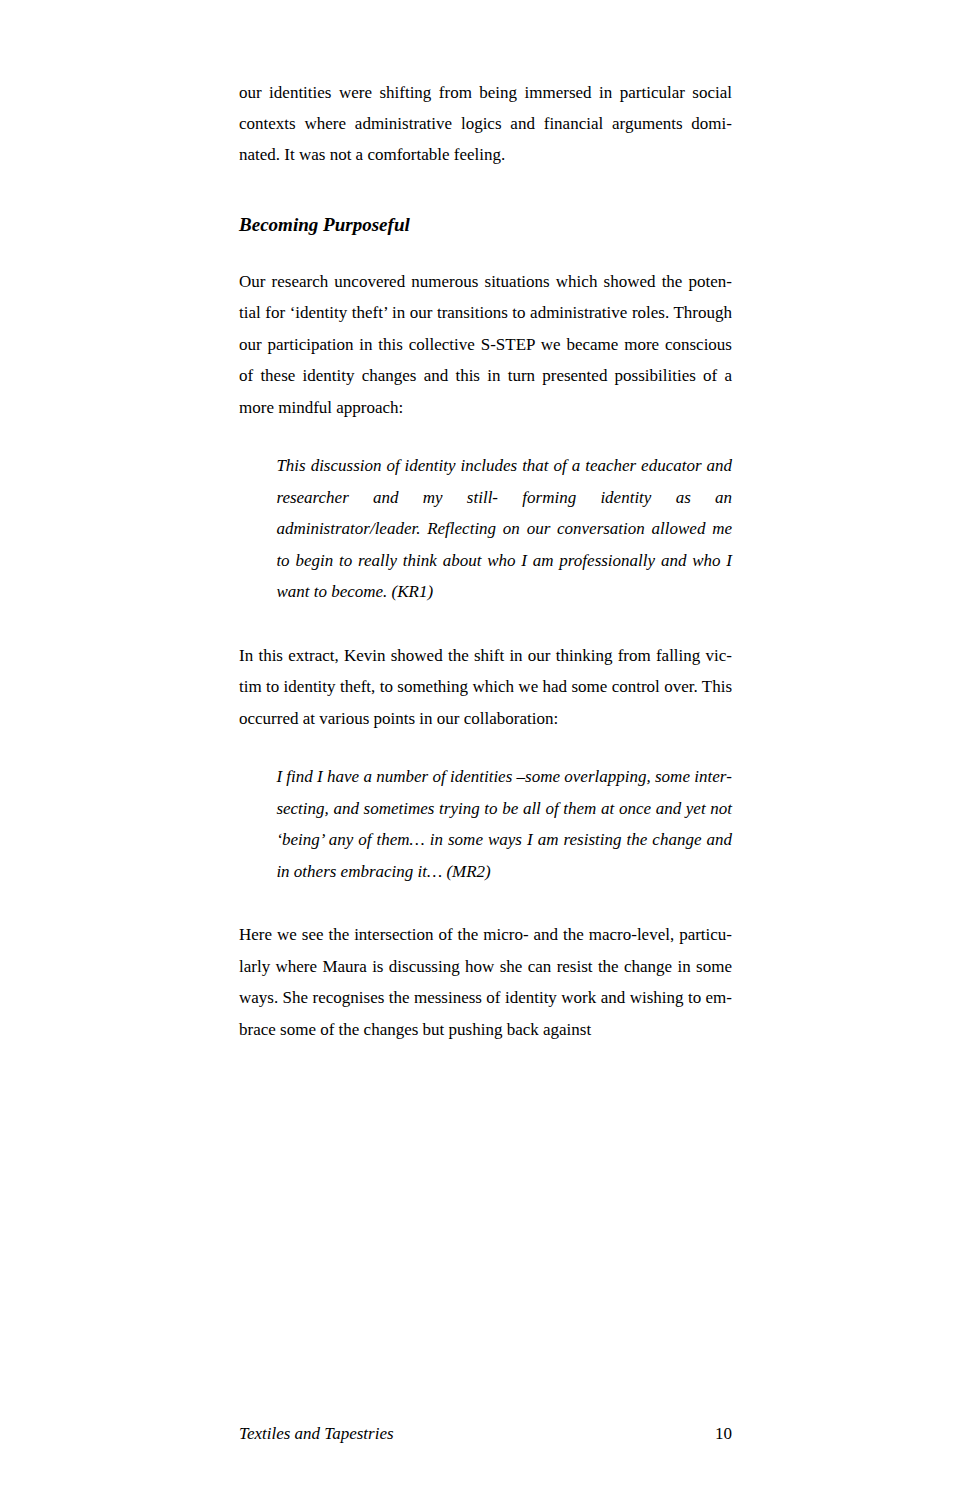our identities were shifting from being immersed in particular social contexts where administrative logics and financial arguments dominated. It was not a comfortable feeling.
Becoming Purposeful
Our research uncovered numerous situations which showed the potential for ‘identity theft’ in our transitions to administrative roles. Through our participation in this collective S-STEP we became more conscious of these identity changes and this in turn presented possibilities of a more mindful approach:
This discussion of identity includes that of a teacher educator and researcher and my still- forming identity as an administrator/leader. Reflecting on our conversation allowed me to begin to really think about who I am professionally and who I want to become. (KR1)
In this extract, Kevin showed the shift in our thinking from falling victim to identity theft, to something which we had some control over. This occurred at various points in our collaboration:
I find I have a number of identities –some overlapping, some intersecting, and sometimes trying to be all of them at once and yet not ‘being’ any of them… in some ways I am resisting the change and in others embracing it… (MR2)
Here we see the intersection of the micro- and the macro-level, particularly where Maura is discussing how she can resist the change in some ways. She recognises the messiness of identity work and wishing to embrace some of the changes but pushing back against
Textiles and Tapestries 10